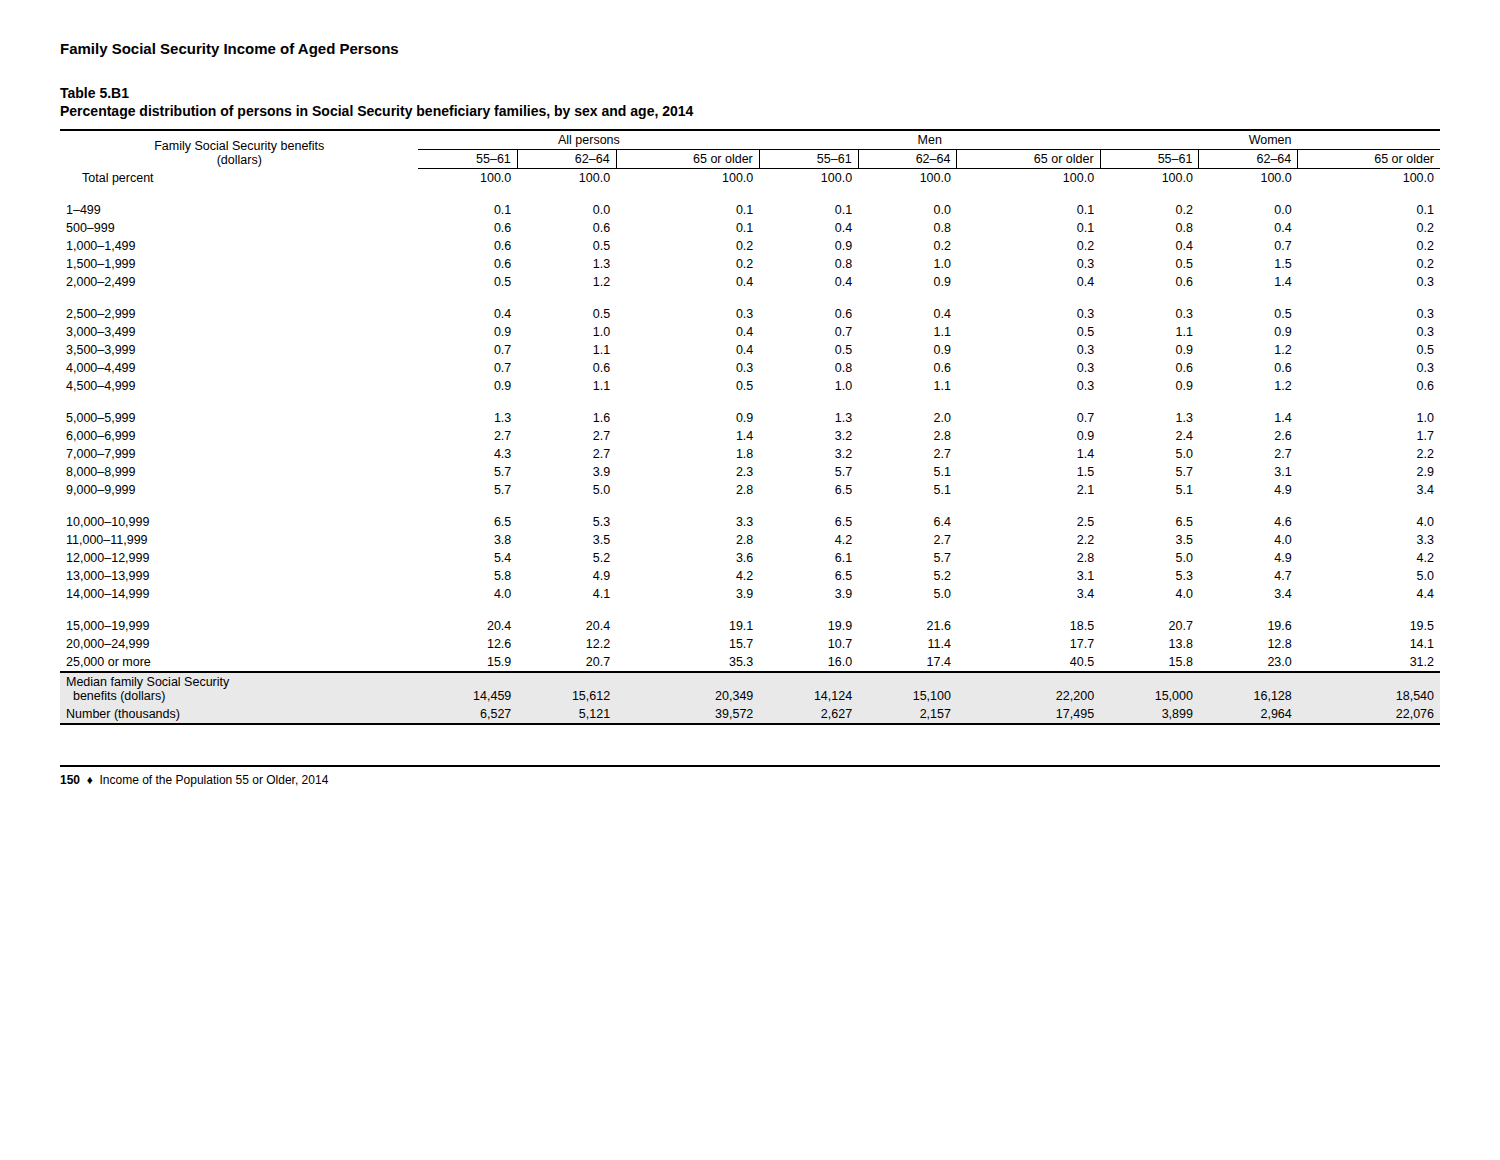Family Social Security Income of Aged Persons
Table 5.B1
Percentage distribution of persons in Social Security beneficiary families, by sex and age, 2014
| Family Social Security benefits (dollars) | All persons | Men | Women |
| --- | --- | --- | --- |
| 55–61 | 62–64 | 65 or older | 55–61 | 62–64 | 65 or older | 55–61 | 62–64 | 65 or older |
| Total percent | 100.0 | 100.0 | 100.0 | 100.0 | 100.0 | 100.0 | 100.0 | 100.0 | 100.0 |
| 1–499 | 0.1 | 0.0 | 0.1 | 0.1 | 0.0 | 0.1 | 0.2 | 0.0 | 0.1 |
| 500–999 | 0.6 | 0.6 | 0.1 | 0.4 | 0.8 | 0.1 | 0.8 | 0.4 | 0.2 |
| 1,000–1,499 | 0.6 | 0.5 | 0.2 | 0.9 | 0.2 | 0.2 | 0.4 | 0.7 | 0.2 |
| 1,500–1,999 | 0.6 | 1.3 | 0.2 | 0.8 | 1.0 | 0.3 | 0.5 | 1.5 | 0.2 |
| 2,000–2,499 | 0.5 | 1.2 | 0.4 | 0.4 | 0.9 | 0.4 | 0.6 | 1.4 | 0.3 |
| 2,500–2,999 | 0.4 | 0.5 | 0.3 | 0.6 | 0.4 | 0.3 | 0.3 | 0.5 | 0.3 |
| 3,000–3,499 | 0.9 | 1.0 | 0.4 | 0.7 | 1.1 | 0.5 | 1.1 | 0.9 | 0.3 |
| 3,500–3,999 | 0.7 | 1.1 | 0.4 | 0.5 | 0.9 | 0.3 | 0.9 | 1.2 | 0.5 |
| 4,000–4,499 | 0.7 | 0.6 | 0.3 | 0.8 | 0.6 | 0.3 | 0.6 | 0.6 | 0.3 |
| 4,500–4,999 | 0.9 | 1.1 | 0.5 | 1.0 | 1.1 | 0.3 | 0.9 | 1.2 | 0.6 |
| 5,000–5,999 | 1.3 | 1.6 | 0.9 | 1.3 | 2.0 | 0.7 | 1.3 | 1.4 | 1.0 |
| 6,000–6,999 | 2.7 | 2.7 | 1.4 | 3.2 | 2.8 | 0.9 | 2.4 | 2.6 | 1.7 |
| 7,000–7,999 | 4.3 | 2.7 | 1.8 | 3.2 | 2.7 | 1.4 | 5.0 | 2.7 | 2.2 |
| 8,000–8,999 | 5.7 | 3.9 | 2.3 | 5.7 | 5.1 | 1.5 | 5.7 | 3.1 | 2.9 |
| 9,000–9,999 | 5.7 | 5.0 | 2.8 | 6.5 | 5.1 | 2.1 | 5.1 | 4.9 | 3.4 |
| 10,000–10,999 | 6.5 | 5.3 | 3.3 | 6.5 | 6.4 | 2.5 | 6.5 | 4.6 | 4.0 |
| 11,000–11,999 | 3.8 | 3.5 | 2.8 | 4.2 | 2.7 | 2.2 | 3.5 | 4.0 | 3.3 |
| 12,000–12,999 | 5.4 | 5.2 | 3.6 | 6.1 | 5.7 | 2.8 | 5.0 | 4.9 | 4.2 |
| 13,000–13,999 | 5.8 | 4.9 | 4.2 | 6.5 | 5.2 | 3.1 | 5.3 | 4.7 | 5.0 |
| 14,000–14,999 | 4.0 | 4.1 | 3.9 | 3.9 | 5.0 | 3.4 | 4.0 | 3.4 | 4.4 |
| 15,000–19,999 | 20.4 | 20.4 | 19.1 | 19.9 | 21.6 | 18.5 | 20.7 | 19.6 | 19.5 |
| 20,000–24,999 | 12.6 | 12.2 | 15.7 | 10.7 | 11.4 | 17.7 | 13.8 | 12.8 | 14.1 |
| 25,000 or more | 15.9 | 20.7 | 35.3 | 16.0 | 17.4 | 40.5 | 15.8 | 23.0 | 31.2 |
| Median family Social Security benefits (dollars) | 14,459 | 15,612 | 20,349 | 14,124 | 15,100 | 22,200 | 15,000 | 16,128 | 18,540 |
| Number (thousands) | 6,527 | 5,121 | 39,572 | 2,627 | 2,157 | 17,495 | 3,899 | 2,964 | 22,076 |
150 ♦ Income of the Population 55 or Older, 2014